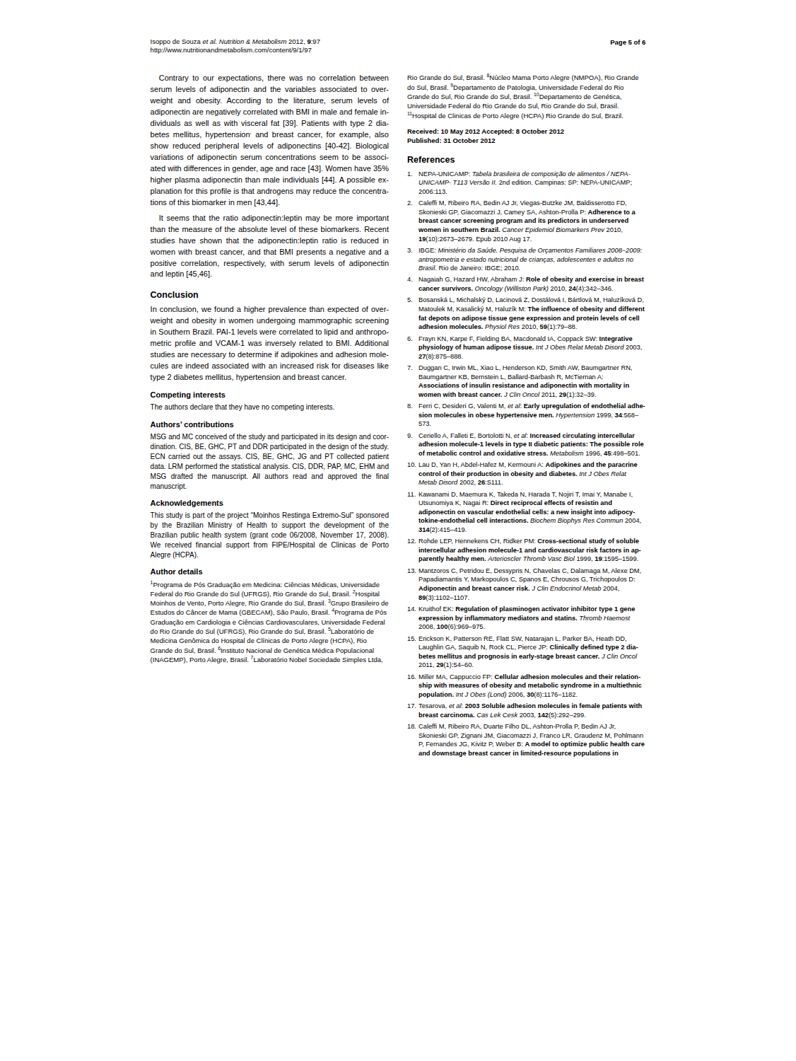Isoppo de Souza et al. Nutrition & Metabolism 2012, 9:97
http://www.nutritionandmetabolism.com/content/9/1/97
Page 5 of 6
Contrary to our expectations, there was no correlation between serum levels of adiponectin and the variables associated to overweight and obesity. According to the literature, serum levels of adiponectin are negatively correlated with BMI in male and female individuals as well as with visceral fat [39]. Patients with type 2 diabetes mellitus, hypertension, and breast cancer, for example, also show reduced peripheral levels of adiponectins [40-42]. Biological variations of adiponectin serum concentrations seem to be associated with differences in gender, age and race [43]. Women have 35% higher plasma adiponectin than male individuals [44]. A possible explanation for this profile is that androgens may reduce the concentrations of this biomarker in men [43,44].
It seems that the ratio adiponectin:leptin may be more important than the measure of the absolute level of these biomarkers. Recent studies have shown that the adiponectin:leptin ratio is reduced in women with breast cancer, and that BMI presents a negative and a positive correlation, respectively, with serum levels of adiponectin and leptin [45,46].
Conclusion
In conclusion, we found a higher prevalence than expected of overweight and obesity in women undergoing mammographic screening in Southern Brazil. PAI-1 levels were correlated to lipid and anthropometric profile and VCAM-1 was inversely related to BMI. Additional studies are necessary to determine if adipokines and adhesion molecules are indeed associated with an increased risk for diseases like type 2 diabetes mellitus, hypertension and breast cancer.
Competing interests
The authors declare that they have no competing interests.
Authors’ contributions
MSG and MC conceived of the study and participated in its design and coordination. CIS, BE, GHC, PT and DDR participated in the design of the study. ECN carried out the assays. CIS, BE, GHC, JG and PT collected patient data. LRM performed the statistical analysis. CIS, DDR, PAP, MC, EHM and MSG drafted the manuscript. All authors read and approved the final manuscript.
Acknowledgements
This study is part of the project “Moinhos Restinga Extremo-Sul” sponsored by the Brazilian Ministry of Health to support the development of the Brazilian public health system (grant code 06/2008, November 17, 2008). We received financial support from FIPE/Hospital de Clinicas de Porto Alegre (HCPA).
Author details
1Programa de Pós Graduação em Medicina: Ciências Médicas, Universidade Federal do Rio Grande do Sul (UFRGS), Rio Grande do Sul, Brasil. 2Hospital Moinhos de Vento, Porto Alegre, Rio Grande do Sul, Brasil. 3Grupo Brasileiro de Estudos do Câncer de Mama (GBECAM), São Paulo, Brasil. 4Programa de Pós Graduação em Cardiologia e Ciências Cardiovasculares, Universidade Federal do Rio Grande do Sul (UFRGS), Rio Grande do Sul, Brasil. 5Laboratório de Medicina Genômica do Hospital de Clínicas de Porto Alegre (HCPA), Rio Grande do Sul, Brasil. 6Instituto Nacional de Genética Médica Populacional (INAGEMP), Porto Alegre, Brasil. 7Laboratório Nobel Sociedade Simples Ltda,
Rio Grande do Sul, Brasil. 8Núcleo Mama Porto Alegre (NMPOA), Rio Grande do Sul, Brasil. 9Departamento de Patologia, Universidade Federal do Rio Grande do Sul, Rio Grande do Sul, Brasil. 10Departamento de Genética, Universidade Federal do Rio Grande do Sul, Rio Grande do Sul, Brasil. 11Hospital de Clinicas de Porto Alegre (HCPA) Rio Grande do Sul, Brazil.
Received: 10 May 2012 Accepted: 8 October 2012
Published: 31 October 2012
References
NEPA-UNICAMP: Tabela brasileira de composição de alimentos / NEPA-UNICAMP- T113 Versão II. 2nd edition. Campinas: SP: NEPA-UNICAMP; 2006:113.
Caleffi M, Ribeiro RA, Bedin AJ Jr, Viegas-Butzke JM, Baldisserotto FD, Skonieski GP, Giacomazzi J, Camey SA, Ashton-Prolla P: Adherence to a breast cancer screening program and its predictors in underserved women in southern Brazil. Cancer Epidemiol Biomarkers Prev 2010, 19(10):2673–2679. Epub 2010 Aug 17.
IBGE: Ministério da Saúde. Pesquisa de Orçamentos Familiares 2008–2009: antropometria e estado nutricional de crianças, adolescentes e adultos no Brasil. Rio de Janeiro: IBGE; 2010.
Nagaiah G, Hazard HW, Abraham J: Role of obesity and exercise in breast cancer survivors. Oncology (Williston Park) 2010, 24(4):342–346.
Bosanská L, Michalský D, Lacinová Z, Dostálová I, Bártlová M, Haluzíková D, Matoulek M, Kasalický M, Haluzík M: The influence of obesity and different fat depots on adipose tissue gene expression and protein levels of cell adhesion molecules. Physiol Res 2010, 59(1):79–88.
Frayn KN, Karpe F, Fielding BA, Macdonald IA, Coppack SW: Integrative physiology of human adipose tissue. Int J Obes Relat Metab Disord 2003, 27(8):875–888.
Duggan C, Irwin ML, Xiao L, Henderson KD, Smith AW, Baumgartner RN, Baumgartner KB, Bernstein L, Ballard-Barbash R, McTiernan A: Associations of insulin resistance and adiponectin with mortality in women with breast cancer. J Clin Oncol 2011, 29(1):32–39.
Ferri C, Desideri G, Valenti M, et al: Early upregulation of endothelial adhesion molecules in obese hypertensive men. Hypertension 1999, 34:568–573.
Ceriello A, Falleti E, Bortolotti N, et al: Increased circulating intercellular adhesion molecule-1 levels in type II diabetic patients: The possible role of metabolic control and oxidative stress. Metabolism 1996, 45:498–501.
Lau D, Yan H, Abdel-Hafez M, Kermouni A: Adipokines and the paracrine control of their production in obesity and diabetes. Int J Obes Relat Metab Disord 2002, 26:S111.
Kawanami D, Maemura K, Takeda N, Harada T, Nojiri T, Imai Y, Manabe I, Utsunomiya K, Nagai R: Direct reciprocal effects of resistin and adiponectin on vascular endothelial cells: a new insight into adipocytokine-endothelial cell interactions. Biochem Biophys Res Commun 2004, 314(2):415–419.
Rohde LEP, Hennekens CH, Ridker PM: Cross-sectional study of soluble intercellular adhesion molecule-1 and cardiovascular risk factors in apparently healthy men. Arterioscler Thromb Vasc Biol 1999, 19:1595–1599.
Mantzoros C, Petridou E, Dessypris N, Chavelas C, Dalamaga M, Alexe DM, Papadiamantis Y, Markopoulos C, Spanos E, Chrousos G, Trichopoulos D: Adiponectin and breast cancer risk. J Clin Endocrinol Metab 2004, 89(3):1102–1107.
Kruithof EK: Regulation of plasminogen activator inhibitor type 1 gene expression by inflammatory mediators and statins. Thromb Haemost 2008, 100(6):969–975.
Erickson K, Patterson RE, Flatt SW, Natarajan L, Parker BA, Heath DD, Laughlin GA, Saquib N, Rock CL, Pierce JP: Clinically defined type 2 diabetes mellitus and prognosis in early-stage breast cancer. J Clin Oncol 2011, 29(1):54–60.
Miller MA, Cappuccio FP: Cellular adhesion molecules and their relationship with measures of obesity and metabolic syndrome in a multiethnic population. Int J Obes (Lond) 2006, 30(8):1176–1182.
Tesarova, et al: 2003 Soluble adhesion molecules in female patients with breast carcinoma. Cas Lek Cesk 2003, 142(5):292–299.
Caleffi M, Ribeiro RA, Duarte Filho DL, Ashton-Prolla P, Bedin AJ Jr, Skonieski GP, Zignani JM, Giacomazzi J, Franco LR, Graudenz M, Pohlmann P, Fernandes JG, Kivitz P, Weber B: A model to optimize public health care and downstage breast cancer in limited-resource populations in